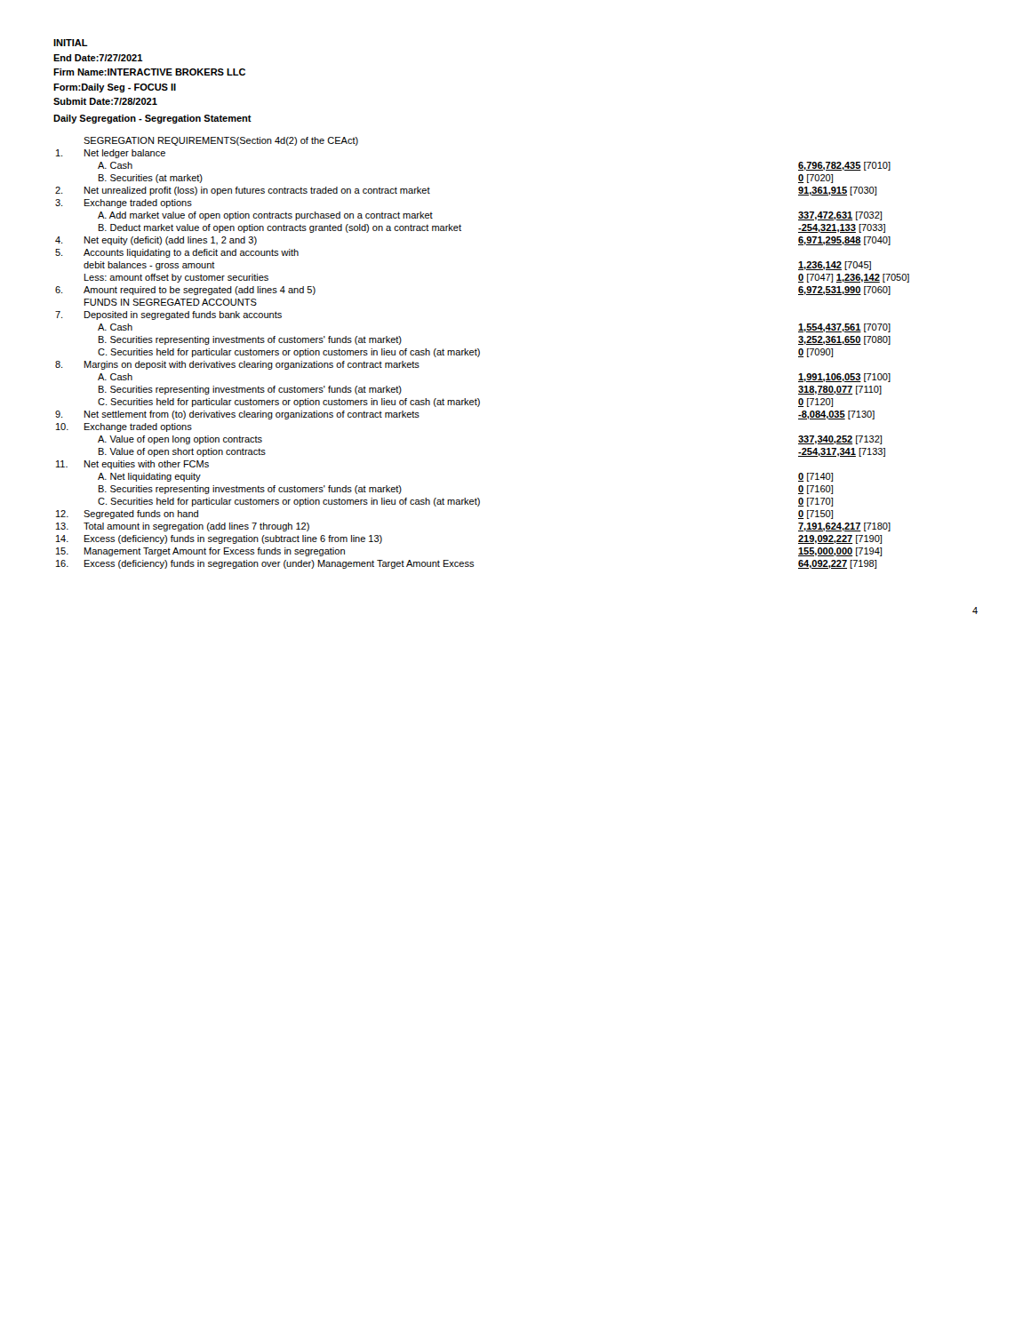INITIAL
End Date:7/27/2021
Firm Name:INTERACTIVE BROKERS LLC
Form:Daily Seg - FOCUS II
Submit Date:7/28/2021
Daily Segregation - Segregation Statement
| | SEGREGATION REQUIREMENTS(Section 4d(2) of the CEAct) | |
| 1. | Net ledger balance | |
| | A. Cash | 6,796,782,435 [7010] |
| | B. Securities (at market) | 0 [7020] |
| 2. | Net unrealized profit (loss) in open futures contracts traded on a contract market | 91,361,915 [7030] |
| 3. | Exchange traded options | |
| | A. Add market value of open option contracts purchased on a contract market | 337,472,631 [7032] |
| | B. Deduct market value of open option contracts granted (sold) on a contract market | -254,321,133 [7033] |
| 4. | Net equity (deficit) (add lines 1, 2 and 3) | 6,971,295,848 [7040] |
| 5. | Accounts liquidating to a deficit and accounts with | |
| | debit balances - gross amount | 1,236,142 [7045] |
| | Less: amount offset by customer securities | 0 [7047] 1,236,142 [7050] |
| 6. | Amount required to be segregated (add lines 4 and 5) | 6,972,531,990 [7060] |
| | FUNDS IN SEGREGATED ACCOUNTS | |
| 7. | Deposited in segregated funds bank accounts | |
| | A. Cash | 1,554,437,561 [7070] |
| | B. Securities representing investments of customers' funds (at market) | 3,252,361,650 [7080] |
| | C. Securities held for particular customers or option customers in lieu of cash (at market) | 0 [7090] |
| 8. | Margins on deposit with derivatives clearing organizations of contract markets | |
| | A. Cash | 1,991,106,053 [7100] |
| | B. Securities representing investments of customers' funds (at market) | 318,780,077 [7110] |
| | C. Securities held for particular customers or option customers in lieu of cash (at market) | 0 [7120] |
| 9. | Net settlement from (to) derivatives clearing organizations of contract markets | -8,084,035 [7130] |
| 10. | Exchange traded options | |
| | A. Value of open long option contracts | 337,340,252 [7132] |
| | B. Value of open short option contracts | -254,317,341 [7133] |
| 11. | Net equities with other FCMs | |
| | A. Net liquidating equity | 0 [7140] |
| | B. Securities representing investments of customers' funds (at market) | 0 [7160] |
| | C. Securities held for particular customers or option customers in lieu of cash (at market) | 0 [7170] |
| 12. | Segregated funds on hand | 0 [7150] |
| 13. | Total amount in segregation (add lines 7 through 12) | 7,191,624,217 [7180] |
| 14. | Excess (deficiency) funds in segregation (subtract line 6 from line 13) | 219,092,227 [7190] |
| 15. | Management Target Amount for Excess funds in segregation | 155,000,000 [7194] |
| 16. | Excess (deficiency) funds in segregation over (under) Management Target Amount Excess | 64,092,227 [7198] |
4